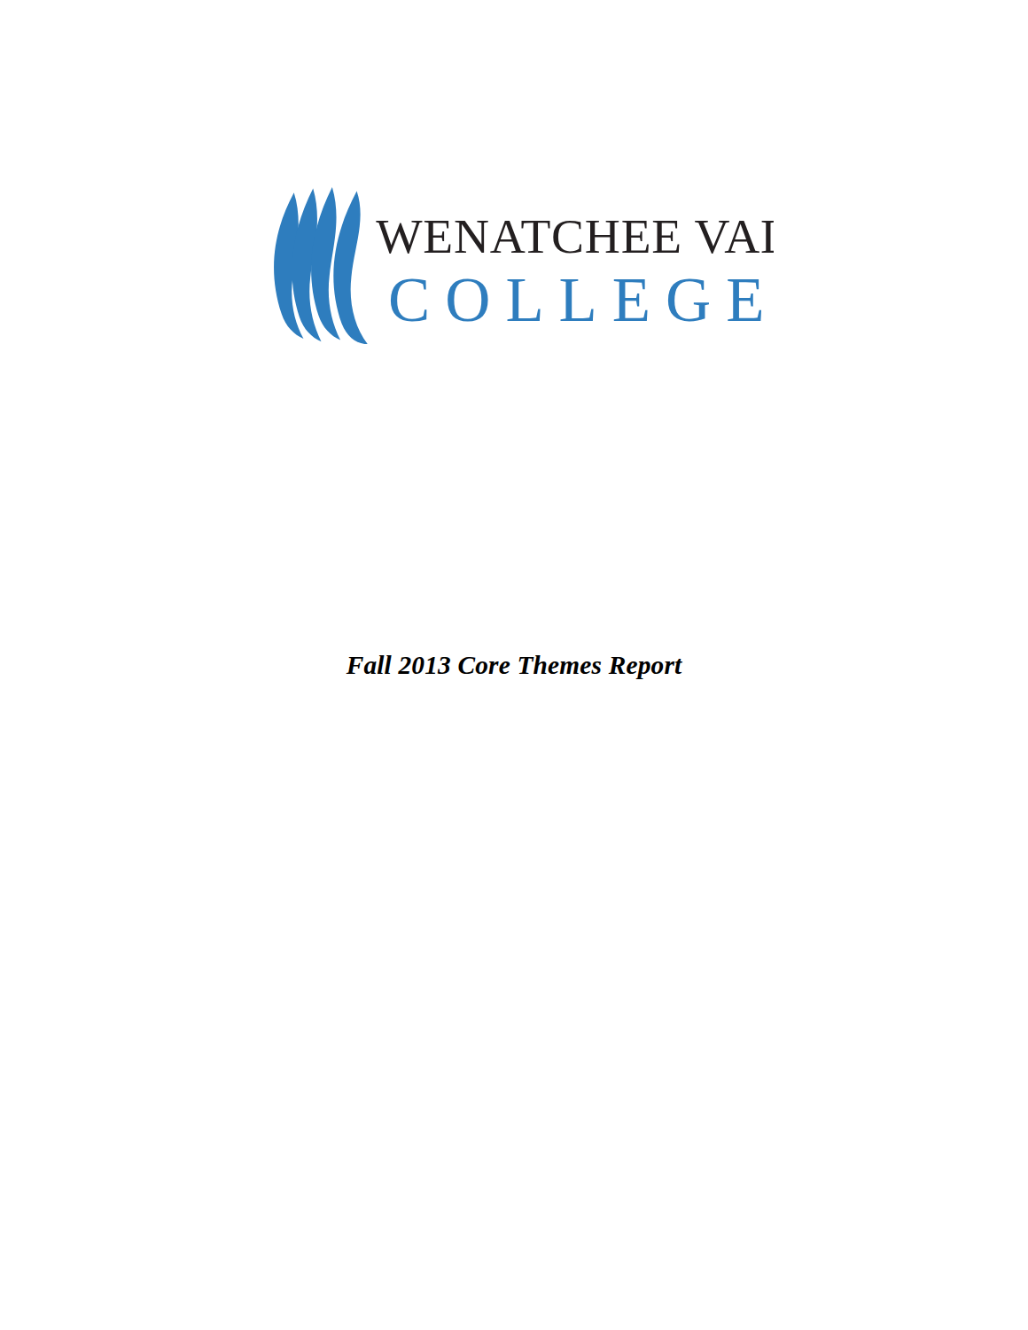WENATCHEE VALLEY COLLEGE
Fall 2013 Core Themes Report